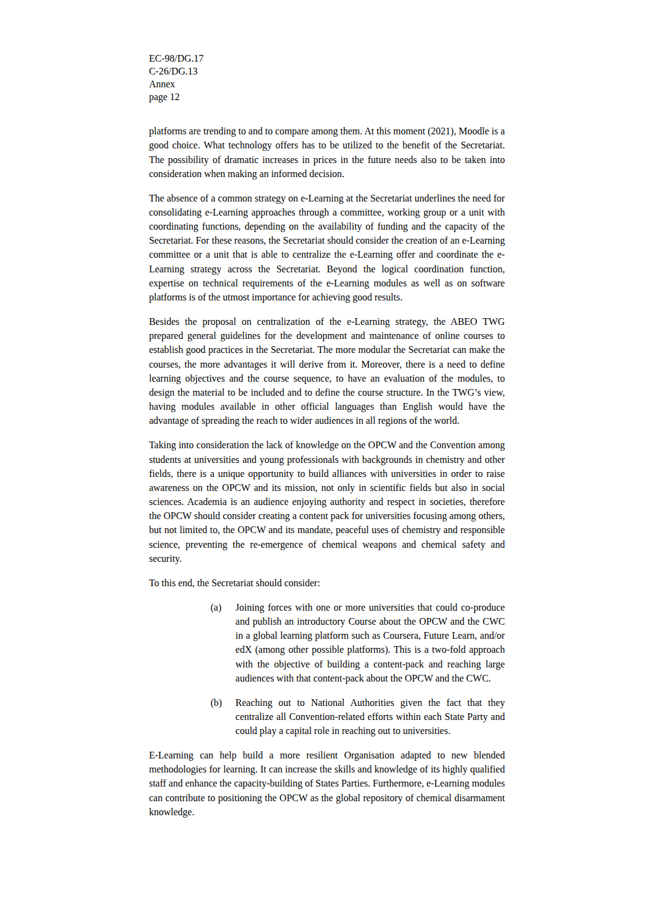EC-98/DG.17
C-26/DG.13
Annex
page 12
platforms are trending to and to compare among them. At this moment (2021), Moodle is a good choice. What technology offers has to be utilized to the benefit of the Secretariat. The possibility of dramatic increases in prices in the future needs also to be taken into consideration when making an informed decision.
The absence of a common strategy on e-Learning at the Secretariat underlines the need for consolidating e-Learning approaches through a committee, working group or a unit with coordinating functions, depending on the availability of funding and the capacity of the Secretariat. For these reasons, the Secretariat should consider the creation of an e-Learning committee or a unit that is able to centralize the e-Learning offer and coordinate the e-Learning strategy across the Secretariat. Beyond the logical coordination function, expertise on technical requirements of the e-Learning modules as well as on software platforms is of the utmost importance for achieving good results.
Besides the proposal on centralization of the e-Learning strategy, the ABEO TWG prepared general guidelines for the development and maintenance of online courses to establish good practices in the Secretariat. The more modular the Secretariat can make the courses, the more advantages it will derive from it. Moreover, there is a need to define learning objectives and the course sequence, to have an evaluation of the modules, to design the material to be included and to define the course structure. In the TWG’s view, having modules available in other official languages than English would have the advantage of spreading the reach to wider audiences in all regions of the world.
Taking into consideration the lack of knowledge on the OPCW and the Convention among students at universities and young professionals with backgrounds in chemistry and other fields, there is a unique opportunity to build alliances with universities in order to raise awareness on the OPCW and its mission, not only in scientific fields but also in social sciences. Academia is an audience enjoying authority and respect in societies, therefore the OPCW should consider creating a content pack for universities focusing among others, but not limited to, the OPCW and its mandate, peaceful uses of chemistry and responsible science, preventing the re-emergence of chemical weapons and chemical safety and security.
To this end, the Secretariat should consider:
(a)
Joining forces with one or more universities that could co-produce and publish an introductory Course about the OPCW and the CWC in a global learning platform such as Coursera, Future Learn, and/or edX (among other possible platforms). This is a two-fold approach with the objective of building a content-pack and reaching large audiences with that content-pack about the OPCW and the CWC.
(b)
Reaching out to National Authorities given the fact that they centralize all Convention-related efforts within each State Party and could play a capital role in reaching out to universities.
E-Learning can help build a more resilient Organisation adapted to new blended methodologies for learning. It can increase the skills and knowledge of its highly qualified staff and enhance the capacity-building of States Parties. Furthermore, e-Learning modules can contribute to positioning the OPCW as the global repository of chemical disarmament knowledge.